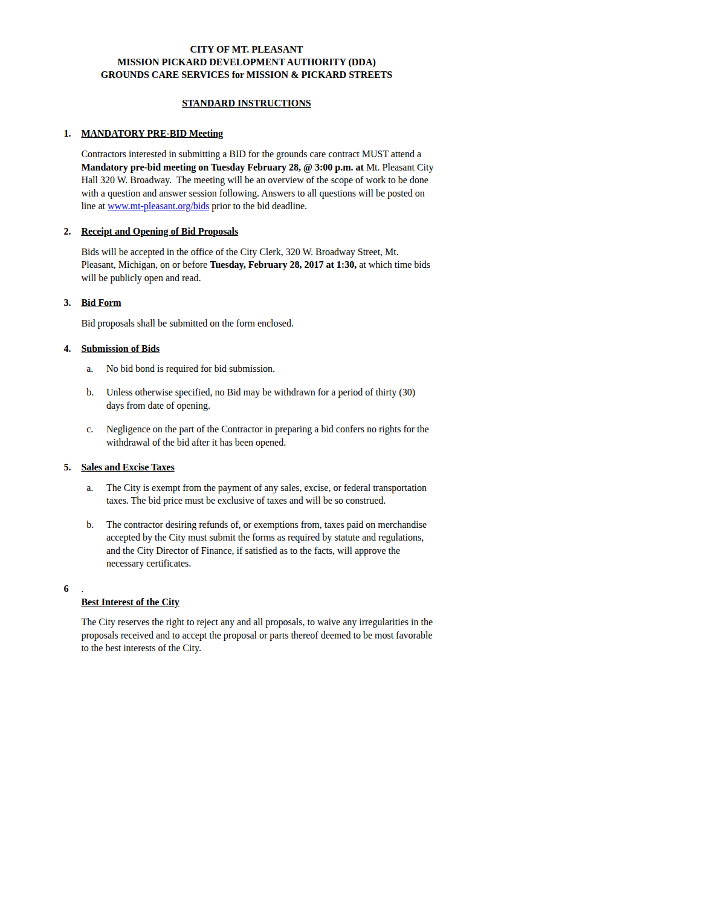CITY OF MT. PLEASANT
MISSION PICKARD DEVELOPMENT AUTHORITY (DDA)
GROUNDS CARE SERVICES for MISSION & PICKARD STREETS
STANDARD INSTRUCTIONS
1. MANDATORY PRE-BID Meeting
Contractors interested in submitting a BID for the grounds care contract MUST attend a Mandatory pre-bid meeting on Tuesday February 28, @ 3:00 p.m. at Mt. Pleasant City Hall 320 W. Broadway. The meeting will be an overview of the scope of work to be done with a question and answer session following. Answers to all questions will be posted on line at www.mt-pleasant.org/bids prior to the bid deadline.
2. Receipt and Opening of Bid Proposals
Bids will be accepted in the office of the City Clerk, 320 W. Broadway Street, Mt. Pleasant, Michigan, on or before Tuesday, February 28, 2017 at 1:30, at which time bids will be publicly open and read.
3. Bid Form
Bid proposals shall be submitted on the form enclosed.
4. Submission of Bids
No bid bond is required for bid submission.
Unless otherwise specified, no Bid may be withdrawn for a period of thirty (30) days from date of opening.
Negligence on the part of the Contractor in preparing a bid confers no rights for the withdrawal of the bid after it has been opened.
5. Sales and Excise Taxes
The City is exempt from the payment of any sales, excise, or federal transportation taxes. The bid price must be exclusive of taxes and will be so construed.
The contractor desiring refunds of, or exemptions from, taxes paid on merchandise accepted by the City must submit the forms as required by statute and regulations, and the City Director of Finance, if satisfied as to the facts, will approve the necessary certificates.
6. Best Interest of the City
The City reserves the right to reject any and all proposals, to waive any irregularities in the proposals received and to accept the proposal or parts thereof deemed to be most favorable to the best interests of the City.